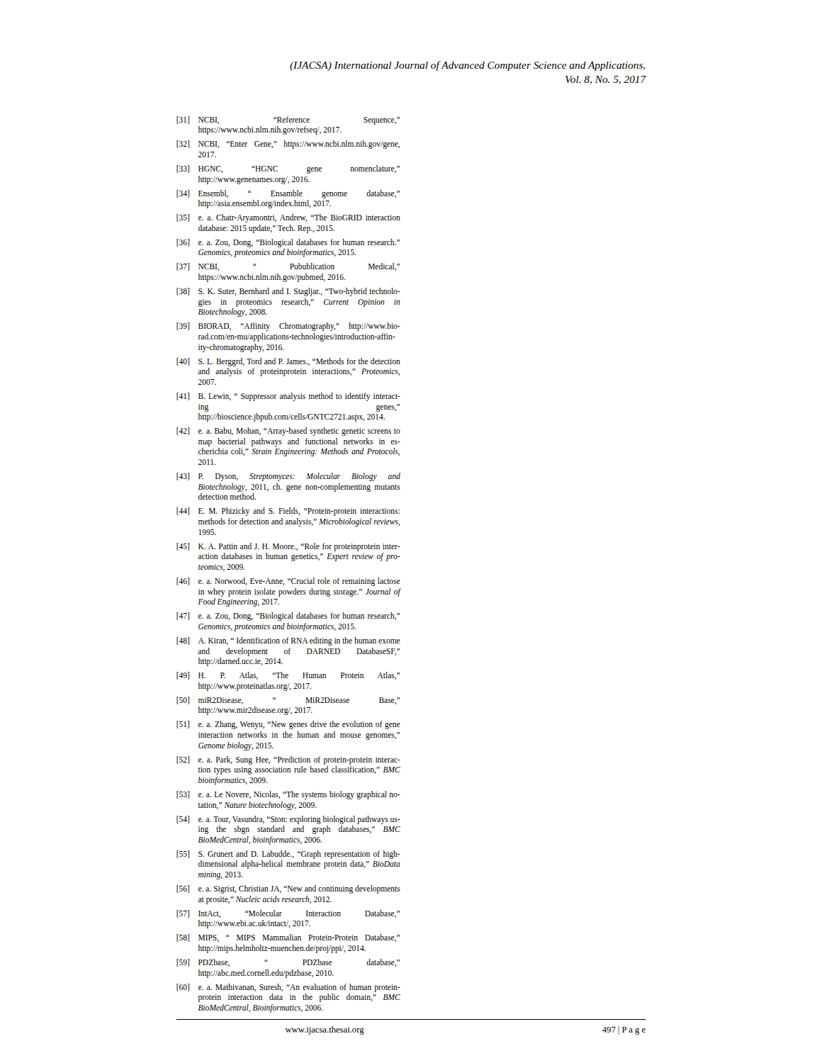(IJACSA) International Journal of Advanced Computer Science and Applications, Vol. 8, No. 5, 2017
[31]
NCBI, “Reference Sequence,” https://www.ncbi.nlm.nih.gov/refseq/, 2017.
[32]
NCBI, “Enter Gene,” https://www.ncbi.nlm.nih.gov/gene, 2017.
[33]
HGNC, “HGNC gene nomenclature,” http://www.genenames.org/, 2016.
[34]
Ensembl, “ Ensamble genome database,” http://asia.ensembl.org/index.html, 2017.
[35]
e. a. Chatr-Aryamontri, Andrew, “The BioGRID interaction database: 2015 update,” Tech. Rep., 2015.
[36]
e. a. Zou, Dong, “Biological databases for human research.” Genomics, proteomics and bioinformatics, 2015.
[37]
NCBI, “ Pubublication Medical,” https://www.ncbi.nlm.nih.gov/pubmed, 2016.
[38]
S. K. Suter, Bernhard and I. Stagljar., “Two-hybrid technologies in proteomics research,” Current Opinion in Biotechnology, 2008.
[39]
BIORAD, “Affinity Chromatography,” http://www.bio-rad.com/en-mu/applications-technologies/introduction-affinity-chromatography, 2016.
[40]
S. L. Berggrd, Tord and P. James., “Methods for the detection and analysis of proteinprotein interactions,” Proteomics, 2007.
[41]
B. Lewin, “ Suppressor analysis method to identify interacting genes,” http://bioscience.jbpub.com/cells/GNTC2721.aspx, 2014.
[42]
e. a. Babu, Mohan, “Array-based synthetic genetic screens to map bacterial pathways and functional networks in escherichia coli,” Strain Engineering: Methods and Protocols, 2011.
[43]
P. Dyson, Streptomyces: Molecular Biology and Biotechnology, 2011, ch. gene non-complementing mutants detection method.
[44]
E. M. Phizicky and S. Fields, “Protein-protein interactions: methods for detection and analysis,” Microbiological reviews, 1995.
[45]
K. A. Pattin and J. H. Moore., “Role for proteinprotein interaction databases in human genetics,” Expert review of proteomics, 2009.
[46]
e. a. Norwood, Eve-Anne, “Crucial role of remaining lactose in whey protein isolate powders during storage.” Journal of Food Engineering, 2017.
[47]
e. a. Zou, Dong, “Biological databases for human research,” Genomics, proteomics and bioinformatics, 2015.
[48]
A. Kiran, “ Identification of RNA editing in the human exome and development of DARNED DatabaseSF,” http://darned.ucc.ie, 2014.
[49]
H. P. Atlas, “The Human Protein Atlas,” http://www.proteinatlas.org/, 2017.
[50]
miR2Disease, “ MiR2Disease Base,” http://www.mir2disease.org/, 2017.
[51]
e. a. Zhang, Wenyu, “New genes drive the evolution of gene interaction networks in the human and mouse genomes,” Genome biology, 2015.
[52]
e. a. Park, Sung Hee, “Prediction of protein-protein interaction types using association rule based classification,” BMC bioinformatics, 2009.
[53]
e. a. Le Novere, Nicolas, “The systems biology graphical notation,” Nature biotechnology, 2009.
[54]
e. a. Tour, Vasundra, “Ston: exploring biological pathways using the sbgn standard and graph databases,” BMC BioMedCentral, bioinformatics, 2006.
[55]
S. Grunert and D. Labudde., “Graph representation of high-dimensional alpha-helical membrane protein data,” BioData mining, 2013.
[56]
e. a. Sigrist, Christian JA, “New and continuing developments at prosite,” Nucleic acids research, 2012.
[57]
IntAct, “Molecular Interaction Database,” http://www.ebi.ac.uk/intact/, 2017.
[58]
MIPS, “ MIPS Mammalian Protein-Protein Database,” http://mips.helmholtz-muenchen.de/proj/ppi/, 2014.
[59]
PDZbase, “ PDZbase database,” http://abc.med.cornell.edu/pdzbase, 2010.
[60]
e. a. Mathivanan, Suresh, “An evaluation of human protein-protein interaction data in the public domain,” BMC BioMedCentral, Bioinformatics, 2006.
www.ijacsa.thesai.org 497 | P a g e